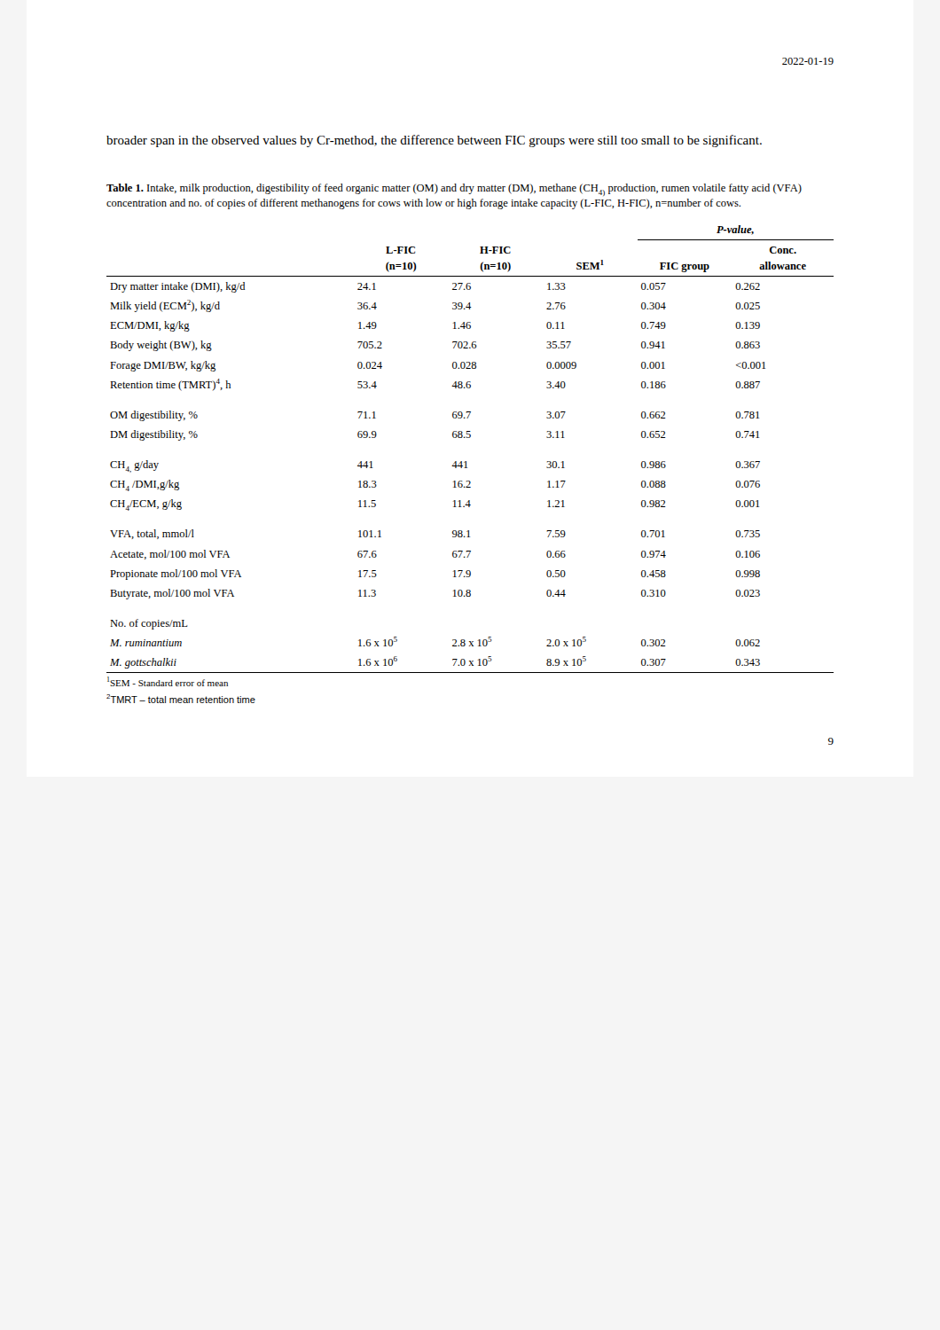2022-01-19
broader span in the observed values by Cr-method, the difference between FIC groups were still too small to be significant.
Table 1. Intake, milk production, digestibility of feed organic matter (OM) and dry matter (DM), methane (CH4) production, rumen volatile fatty acid (VFA) concentration and no. of copies of different methanogens for cows with low or high forage intake capacity (L-FIC, H-FIC), n=number of cows.
| | | | | P-value, |
| --- | --- | --- | --- | --- |
| | L-FIC (n=10) | H-FIC (n=10) | SEM 1 | FIC group | Conc. allowance |
| Dry matter intake (DMI), kg/d | 24.1 | 27.6 | 1.33 | 0.057 | 0.262 |
| Milk yield (ECM 2 ), kg/d | 36.4 | 39.4 | 2.76 | 0.304 | 0.025 |
| ECM/DMI, kg/kg | 1.49 | 1.46 | 0.11 | 0.749 | 0.139 |
| Body weight (BW), kg | 705.2 | 702.6 | 35.57 | 0.941 | 0.863 |
| Forage DMI/BW, kg/kg | 0.024 | 0.028 | 0.0009 | 0.001 | <0.001 |
| Retention time (TMRT) 4 , h | 53.4 | 48.6 | 3.40 | 0.186 | 0.887 |
| OM digestibility, % | 71.1 | 69.7 | 3.07 | 0.662 | 0.781 |
| DM digestibility, % | 69.9 | 68.5 | 3.11 | 0.652 | 0.741 |
| CH 4, g/day | 441 | 441 | 30.1 | 0.986 | 0.367 |
| CH 4 /DMI,g/kg | 18.3 | 16.2 | 1.17 | 0.088 | 0.076 |
| CH 4 /ECM, g/kg | 11.5 | 11.4 | 1.21 | 0.982 | 0.001 |
| VFA, total, mmol/l | 101.1 | 98.1 | 7.59 | 0.701 | 0.735 |
| Acetate, mol/100 mol VFA | 67.6 | 67.7 | 0.66 | 0.974 | 0.106 |
| Propionate mol/100 mol VFA | 17.5 | 17.9 | 0.50 | 0.458 | 0.998 |
| Butyrate, mol/100 mol VFA | 11.3 | 10.8 | 0.44 | 0.310 | 0.023 |
| No. of copies/mL | | | | | |
| M. ruminantium | 1.6 x 10 5 | 2.8 x 10 5 | 2.0 x 10 5 | 0.302 | 0.062 |
| M. gottschalkii | 1.6 x 10 6 | 7.0 x 10 5 | 8.9 x 10 5 | 0.307 | 0.343 |
1SEM - Standard error of mean
2TMRT – total mean retention time
9